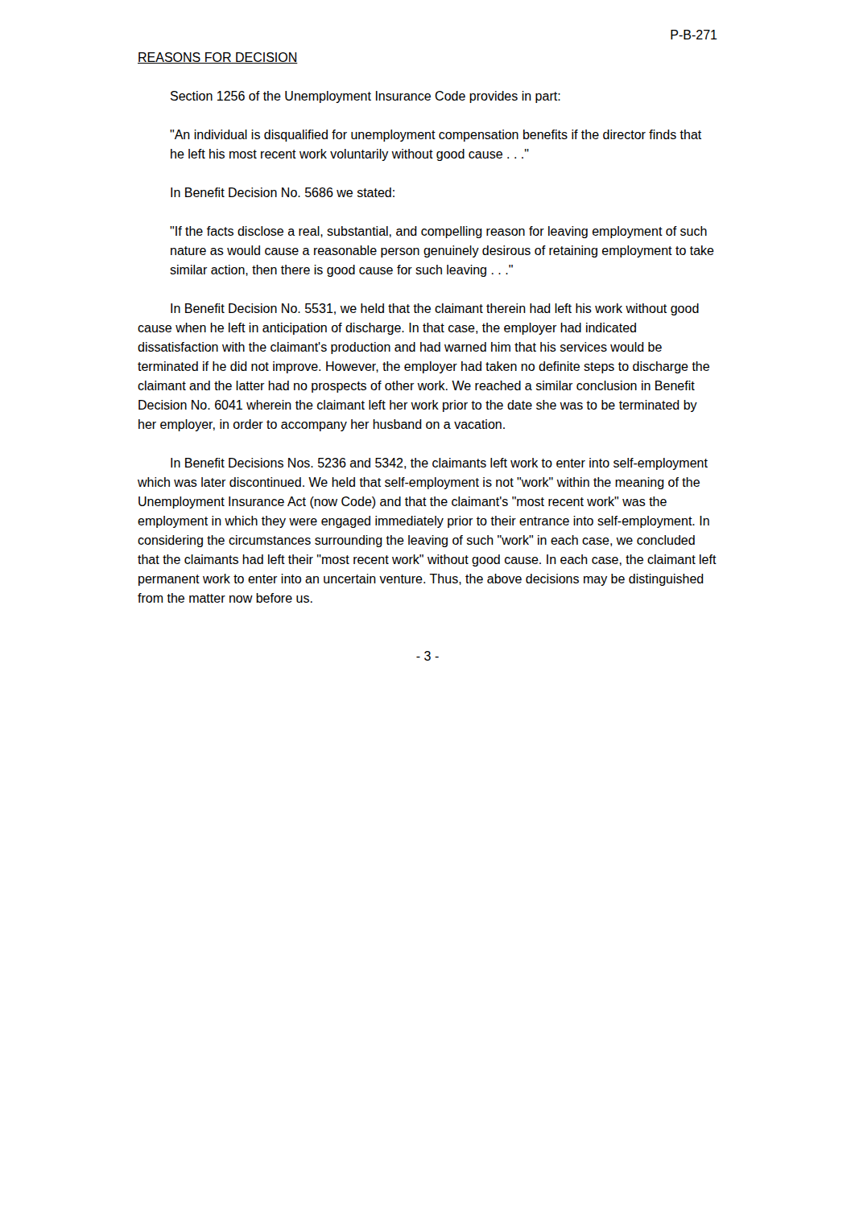P-B-271
REASONS FOR DECISION
Section 1256 of the Unemployment Insurance Code provides in part:
"An individual is disqualified for unemployment compensation benefits if the director finds that he left his most recent work voluntarily without good cause . . ."
In Benefit Decision No. 5686 we stated:
"If the facts disclose a real, substantial, and compelling reason for leaving employment of such nature as would cause a reasonable person genuinely desirous of retaining employment to take similar action, then there is good cause for such leaving . . ."
In Benefit Decision No. 5531, we held that the claimant therein had left his work without good cause when he left in anticipation of discharge. In that case, the employer had indicated dissatisfaction with the claimant's production and had warned him that his services would be terminated if he did not improve. However, the employer had taken no definite steps to discharge the claimant and the latter had no prospects of other work. We reached a similar conclusion in Benefit Decision No. 6041 wherein the claimant left her work prior to the date she was to be terminated by her employer, in order to accompany her husband on a vacation.
In Benefit Decisions Nos. 5236 and 5342, the claimants left work to enter into self-employment which was later discontinued. We held that self-employment is not "work" within the meaning of the Unemployment Insurance Act (now Code) and that the claimant's "most recent work" was the employment in which they were engaged immediately prior to their entrance into self-employment. In considering the circumstances surrounding the leaving of such "work" in each case, we concluded that the claimants had left their "most recent work" without good cause. In each case, the claimant left permanent work to enter into an uncertain venture. Thus, the above decisions may be distinguished from the matter now before us.
- 3 -